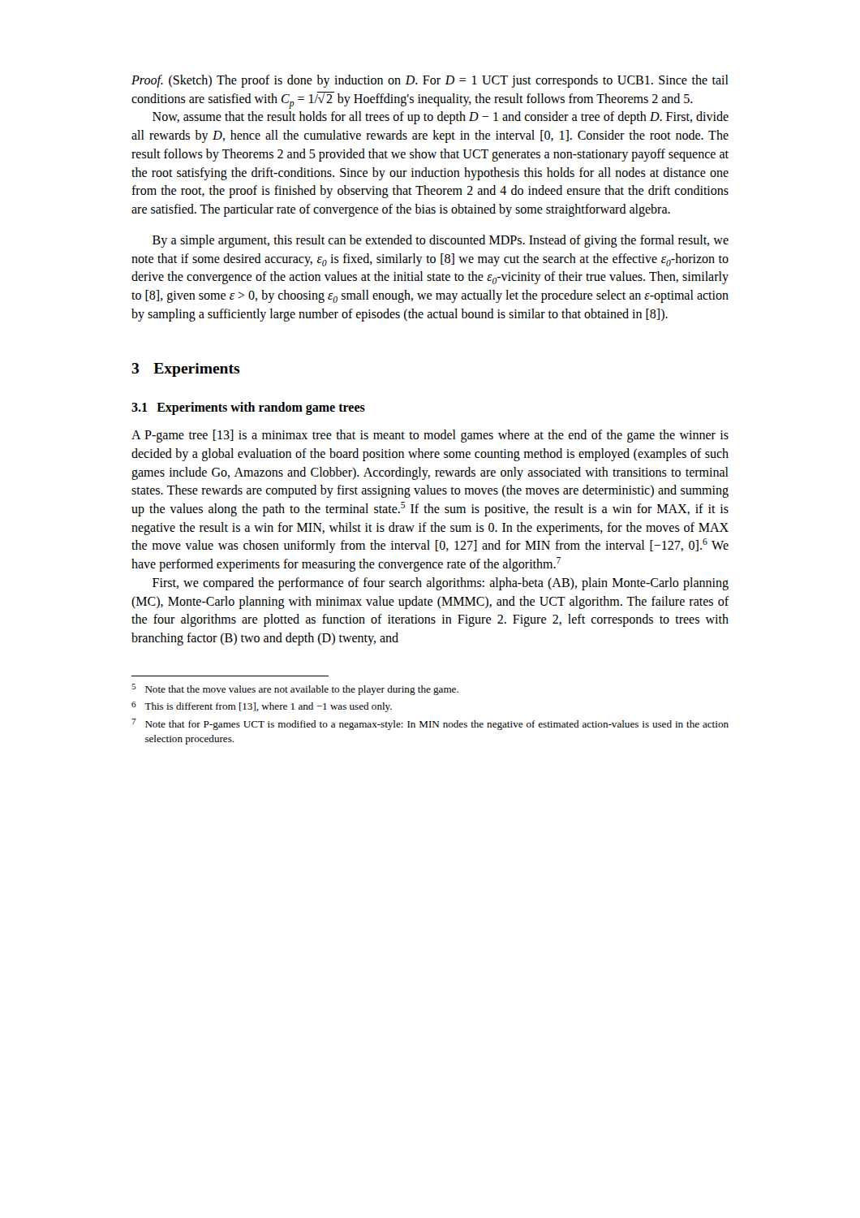Proof. (Sketch) The proof is done by induction on D. For D = 1 UCT just corresponds to UCB1. Since the tail conditions are satisfied with Cp = 1/√2 by Hoeffding's inequality, the result follows from Theorems 2 and 5.
Now, assume that the result holds for all trees of up to depth D − 1 and consider a tree of depth D. First, divide all rewards by D, hence all the cumulative rewards are kept in the interval [0, 1]. Consider the root node. The result follows by Theorems 2 and 5 provided that we show that UCT generates a non-stationary payoff sequence at the root satisfying the drift-conditions. Since by our induction hypothesis this holds for all nodes at distance one from the root, the proof is finished by observing that Theorem 2 and 4 do indeed ensure that the drift conditions are satisfied. The particular rate of convergence of the bias is obtained by some straightforward algebra.
By a simple argument, this result can be extended to discounted MDPs. Instead of giving the formal result, we note that if some desired accuracy, ε0 is fixed, similarly to [8] we may cut the search at the effective ε0-horizon to derive the convergence of the action values at the initial state to the ε0-vicinity of their true values. Then, similarly to [8], given some ε > 0, by choosing ε0 small enough, we may actually let the procedure select an ε-optimal action by sampling a sufficiently large number of episodes (the actual bound is similar to that obtained in [8]).
3 Experiments
3.1 Experiments with random game trees
A P-game tree [13] is a minimax tree that is meant to model games where at the end of the game the winner is decided by a global evaluation of the board position where some counting method is employed (examples of such games include Go, Amazons and Clobber). Accordingly, rewards are only associated with transitions to terminal states. These rewards are computed by first assigning values to moves (the moves are deterministic) and summing up the values along the path to the terminal state.5 If the sum is positive, the result is a win for MAX, if it is negative the result is a win for MIN, whilst it is draw if the sum is 0. In the experiments, for the moves of MAX the move value was chosen uniformly from the interval [0, 127] and for MIN from the interval [−127, 0].6 We have performed experiments for measuring the convergence rate of the algorithm.7
First, we compared the performance of four search algorithms: alpha-beta (AB), plain Monte-Carlo planning (MC), Monte-Carlo planning with minimax value update (MMMC), and the UCT algorithm. The failure rates of the four algorithms are plotted as function of iterations in Figure 2. Figure 2, left corresponds to trees with branching factor (B) two and depth (D) twenty, and
5 Note that the move values are not available to the player during the game.
6 This is different from [13], where 1 and −1 was used only.
7 Note that for P-games UCT is modified to a negamax-style: In MIN nodes the negative of estimated action-values is used in the action selection procedures.